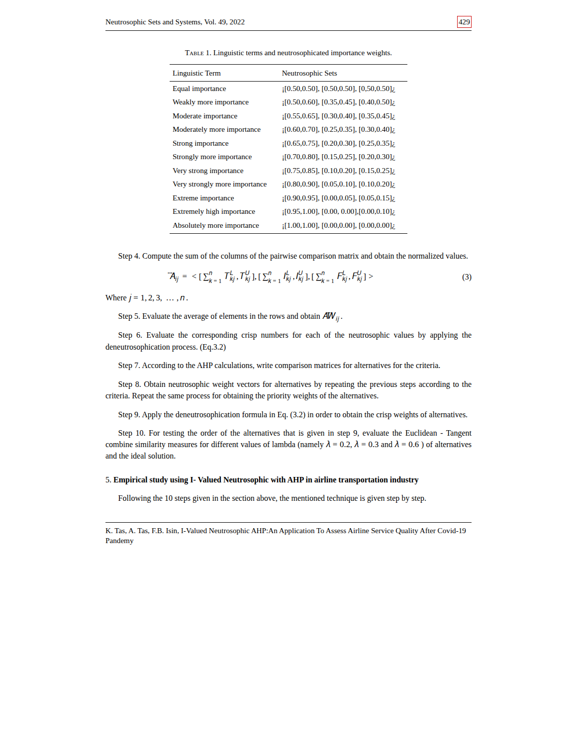Neutrosophic Sets and Systems, Vol. 49, 2022 429
Table 1. Linguistic terms and neutrosophicated importance weights.
| Linguistic Term | Neutrosophic Sets |
| --- | --- |
| Equal importance | ¡[0.50,0.50], [0.50,0.50], [0,50,0.50]¿ |
| Weakly more importance | ¡[0.50,0.60], [0.35,0.45], [0.40,0.50]¿ |
| Moderate importance | ¡[0.55,0.65], [0.30,0.40], [0.35,0.45]¿ |
| Moderately more importance | ¡[0.60,0.70], [0.25,0.35], [0.30,0.40]¿ |
| Strong importance | ¡[0.65,0.75], [0.20,0.30], [0.25,0.35]¿ |
| Strongly more importance | ¡[0.70,0.80], [0.15,0.25], [0.20,0.30]¿ |
| Very strong importance | ¡[0.75,0.85], [0.10,0.20], [0.15,0.25]¿ |
| Very strongly more importance | ¡[0.80,0.90], [0.05,0.10], [0.10,0.20]¿ |
| Extreme importance | ¡[0.90,0.95], [0.00,0.05], [0.05,0.15]¿ |
| Extremely high importance | ¡[0.95,1.00], [0.00, 0.00],[0.00,0.10]¿ |
| Absolutely more importance | ¡[1.00,1.00], [0.00,0.00], [0.00,0.00]¿ |
Step 4. Compute the sum of the columns of the pairwise comparison matrix and obtain the normalized values.
A⃛ ij = < [ ∑ k=1 n TkjL , TkjU ] , [ ∑ k=1 n IkjL , IkjU ] , [ ∑ k=1 n FkjL , FkjU ] >
(3)
Where j=1,2,3,…,n.
Step 5. Evaluate the average of elements in the rows and obtain AW⃛ij.
Step 6. Evaluate the corresponding crisp numbers for each of the neutrosophic values by applying the deneutrosophication process. (Eq.3.2)
Step 7. According to the AHP calculations, write comparison matrices for alternatives for the criteria.
Step 8. Obtain neutrosophic weight vectors for alternatives by repeating the previous steps according to the criteria. Repeat the same process for obtaining the priority weights of the alternatives.
Step 9. Apply the deneutrosophication formula in Eq. (3.2) in order to obtain the crisp weights of alternatives.
Step 10. For testing the order of the alternatives that is given in step 9, evaluate the Euclidean - Tangent combine similarity measures for different values of lambda (namely λ=0.2, λ=0.3 and λ=0.6 ) of alternatives and the ideal solution.
5. Empirical study using I- Valued Neutrosophic with AHP in airline transportation industry
Following the 10 steps given in the section above, the mentioned technique is given step by step.
K. Tas, A. Tas, F.B. Isin, I-Valued Neutrosophic AHP:An Application To Assess Airline Service Quality After Covid-19 Pandemy